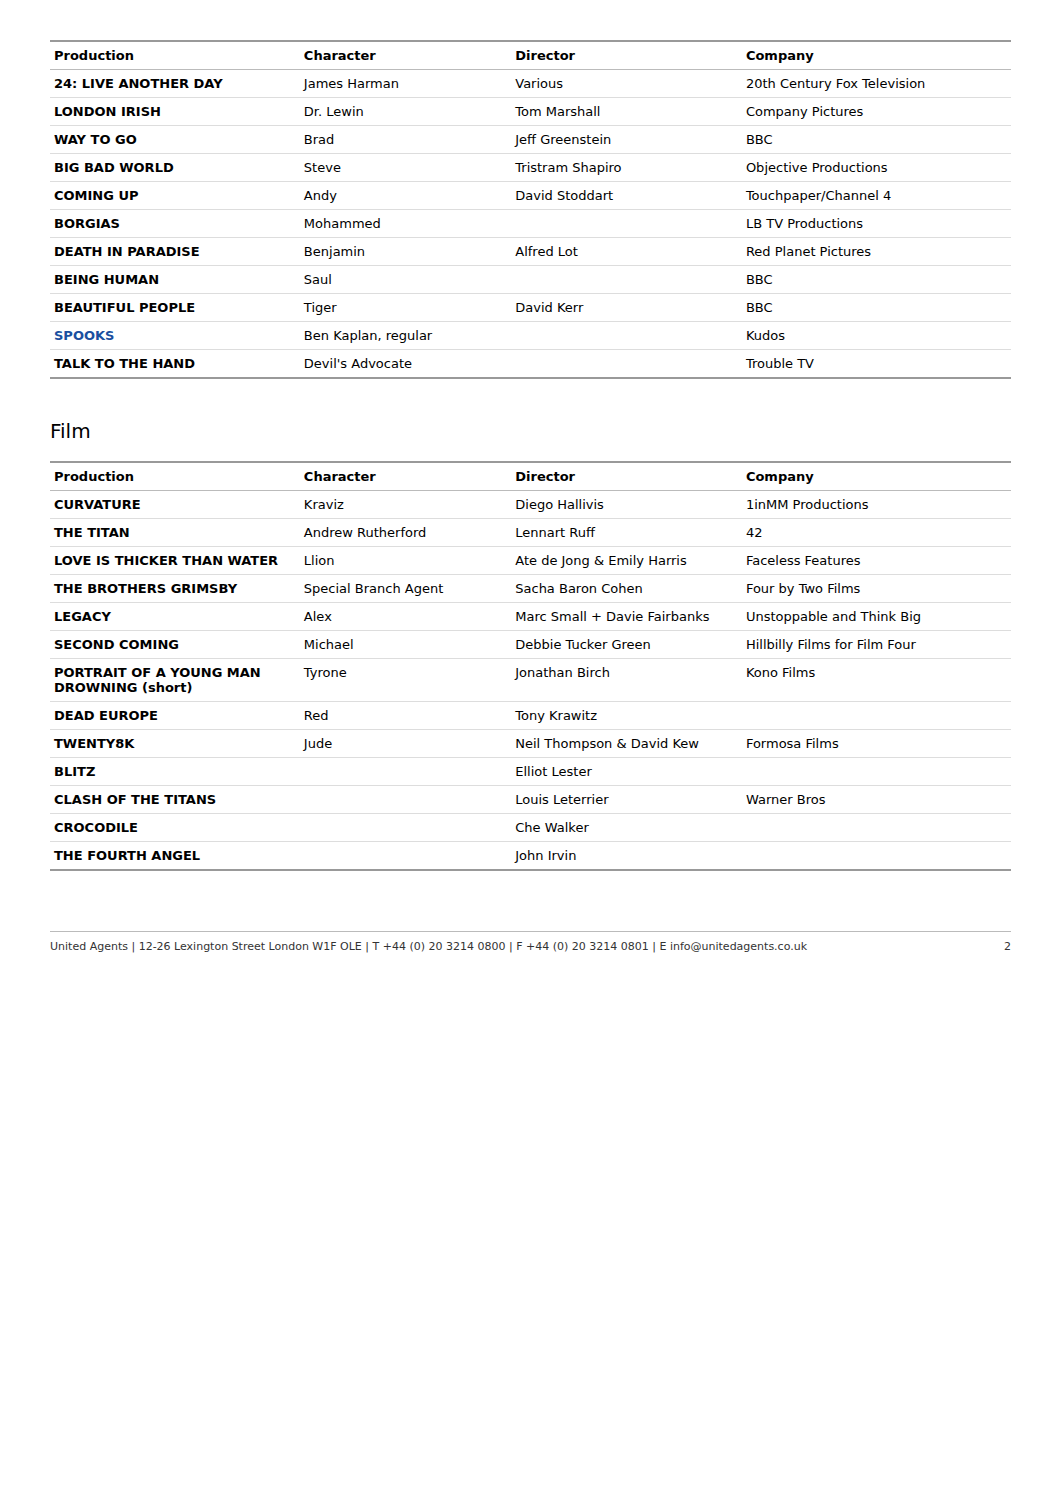| Production | Character | Director | Company |
| --- | --- | --- | --- |
| 24: LIVE ANOTHER DAY | James Harman | Various | 20th Century Fox Television |
| LONDON IRISH | Dr. Lewin | Tom Marshall | Company Pictures |
| WAY TO GO | Brad | Jeff Greenstein | BBC |
| BIG BAD WORLD | Steve | Tristram Shapiro | Objective Productions |
| COMING UP | Andy | David Stoddart | Touchpaper/Channel 4 |
| BORGIAS | Mohammed | | LB TV Productions |
| DEATH IN PARADISE | Benjamin | Alfred Lot | Red Planet Pictures |
| BEING HUMAN | Saul | | BBC |
| BEAUTIFUL PEOPLE | Tiger | David Kerr | BBC |
| SPOOKS | Ben Kaplan, regular | | Kudos |
| TALK TO THE HAND | Devil's Advocate | | Trouble TV |
Film
| Production | Character | Director | Company |
| --- | --- | --- | --- |
| CURVATURE | Kraviz | Diego Hallivis | 1inMM Productions |
| THE TITAN | Andrew Rutherford | Lennart Ruff | 42 |
| LOVE IS THICKER THAN WATER | Llion | Ate de Jong & Emily Harris | Faceless Features |
| THE BROTHERS GRIMSBY | Special Branch Agent | Sacha Baron Cohen | Four by Two Films |
| LEGACY | Alex | Marc Small + Davie Fairbanks | Unstoppable and Think Big |
| SECOND COMING | Michael | Debbie Tucker Green | Hillbilly Films for Film Four |
| PORTRAIT OF A YOUNG MAN DROWNING (short) | Tyrone | Jonathan Birch | Kono Films |
| DEAD EUROPE | Red | Tony Krawitz | |
| TWENTY8K | Jude | Neil Thompson & David Kew | Formosa Films |
| BLITZ | | Elliot Lester | |
| CLASH OF THE TITANS | | Louis Leterrier | Warner Bros |
| CROCODILE | | Che Walker | |
| THE FOURTH ANGEL | | John Irvin | |
United Agents | 12-26 Lexington Street London W1F OLE | T +44 (0) 20 3214 0800 | F +44 (0) 20 3214 0801 | E info@unitedagents.co.uk 2